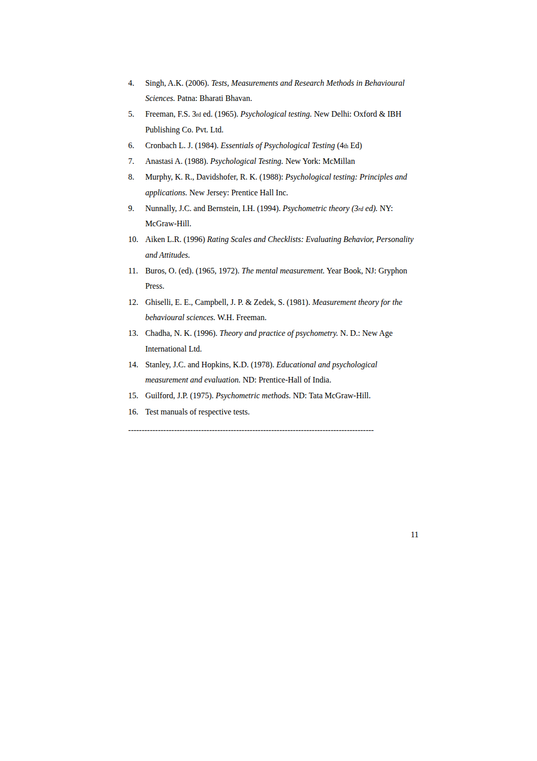4. Singh, A.K. (2006). Tests, Measurements and Research Methods in Behavioural Sciences. Patna: Bharati Bhavan.
5. Freeman, F.S. 3rd ed. (1965). Psychological testing. New Delhi: Oxford & IBH Publishing Co. Pvt. Ltd.
6. Cronbach L. J. (1984). Essentials of Psychological Testing (4th Ed)
7. Anastasi A. (1988). Psychological Testing. New York: McMillan
8. Murphy, K. R., Davidshofer, R. K. (1988): Psychological testing: Principles and applications. New Jersey: Prentice Hall Inc.
9. Nunnally, J.C. and Bernstein, I.H. (1994). Psychometric theory (3rd ed). NY: McGraw-Hill.
10. Aiken L.R. (1996) Rating Scales and Checklists: Evaluating Behavior, Personality and Attitudes.
11. Buros, O. (ed). (1965, 1972). The mental measurement. Year Book, NJ: Gryphon Press.
12. Ghiselli, E. E., Campbell, J. P. & Zedek, S. (1981). Measurement theory for the behavioural sciences. W.H. Freeman.
13. Chadha, N. K. (1996). Theory and practice of psychometry. N. D.: New Age International Ltd.
14. Stanley, J.C. and Hopkins, K.D. (1978). Educational and psychological measurement and evaluation. ND: Prentice-Hall of India.
15. Guilford, J.P. (1975). Psychometric methods. ND: Tata McGraw-Hill.
16. Test manuals of respective tests.
-------------------------------------------------------------------------------------------
11